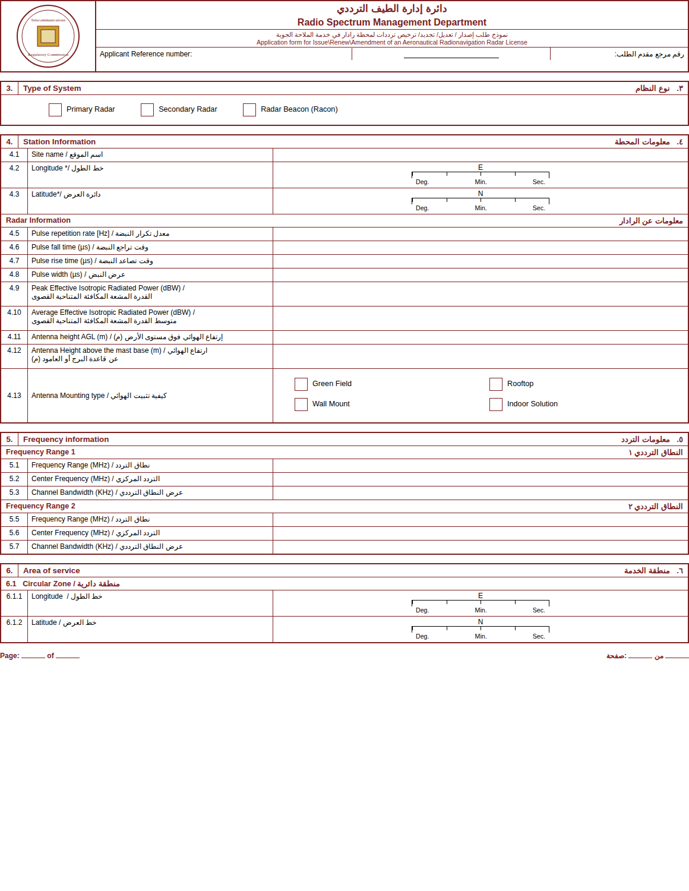دائرة إدارة الطيف الترددي
Radio Spectrum Management Department
نموذج طلب إصدار / تعديل/ تجديد/ ترخيص ترددات لمحطة رادار في خدمة الملاحة الجوية
Application form for Issue\Renew\Amendment of an Aeronautical Radionavigation Radar License
Applicant Reference number:
رقم مرجع مقدم الطلب:
3.
Type of System
٣. نوع النظام
Primary Radar Secondary Radar Radar Beacon (Racon)
4.
Station Information
٤. معلومات المحطة
4.1
Site name / اسم الموقع
4.2
Longitude */ خط الطول
E
Deg. Min. Sec.
4.3
Latitude*/ دائرة العرض
N
Deg. Min. Sec.
Radar Information
معلومات عن الرادار
4.5
Pulse repetition rate [Hz] / معدل تكرار النبضة
4.6
Pulse fall time (µs) / وقت تراجع النبضة
4.7
Pulse rise time (µs) / وقت تصاعد النبضة
4.8
Pulse width (µs) / عرض النبض
4.9
Peak Effective Isotropic Radiated Power (dBW) /
القدرة المشعة المكافئة المتناحية القصوى
4.10
Average Effective Isotropic Radiated Power (dBW) /
متوسط القدرة المشعة المكافئة المتناحية القصوى
4.11
Antenna height AGL (m) / إرتفاع الهوائي فوق مستوى الأرض (م)
4.12
Antenna Height above the mast base (m) / ارتفاع الهوائي
عن قاعدة البرج أو العامود (م)
4.13
Antenna Mounting type / كيفية تثبيت الهوائي
Green Field
Rooftop
Wall Mount
Indoor Solution
5.
Frequency information
٥. معلومات التردد
Frequency Range 1
النطاق الترددي ١
5.1
Frequency Range (MHz) / نطاق التردد
5.2
Center Frequency (MHz) / التردد المركزي
5.3
Channel Bandwidth (KHz) / عرض النطاق الترددي
Frequency Range 2
النطاق الترددي ٢
5.5
Frequency Range (MHz) / نطاق التردد
5.6
Center Frequency (MHz) / التردد المركزي
5.7
Channel Bandwidth (KHz) / عرض النطاق الترددي
6.
Area of service
٦. منطقة الخدمة
6.1 Circular Zone / منطقة دائرية
6.1.1
Longitude / خط الطول
E
Deg. Min. Sec.
6.1.2
Latitude / خط العرض
N
Deg. Min. Sec.
Page: of
من :صفحة